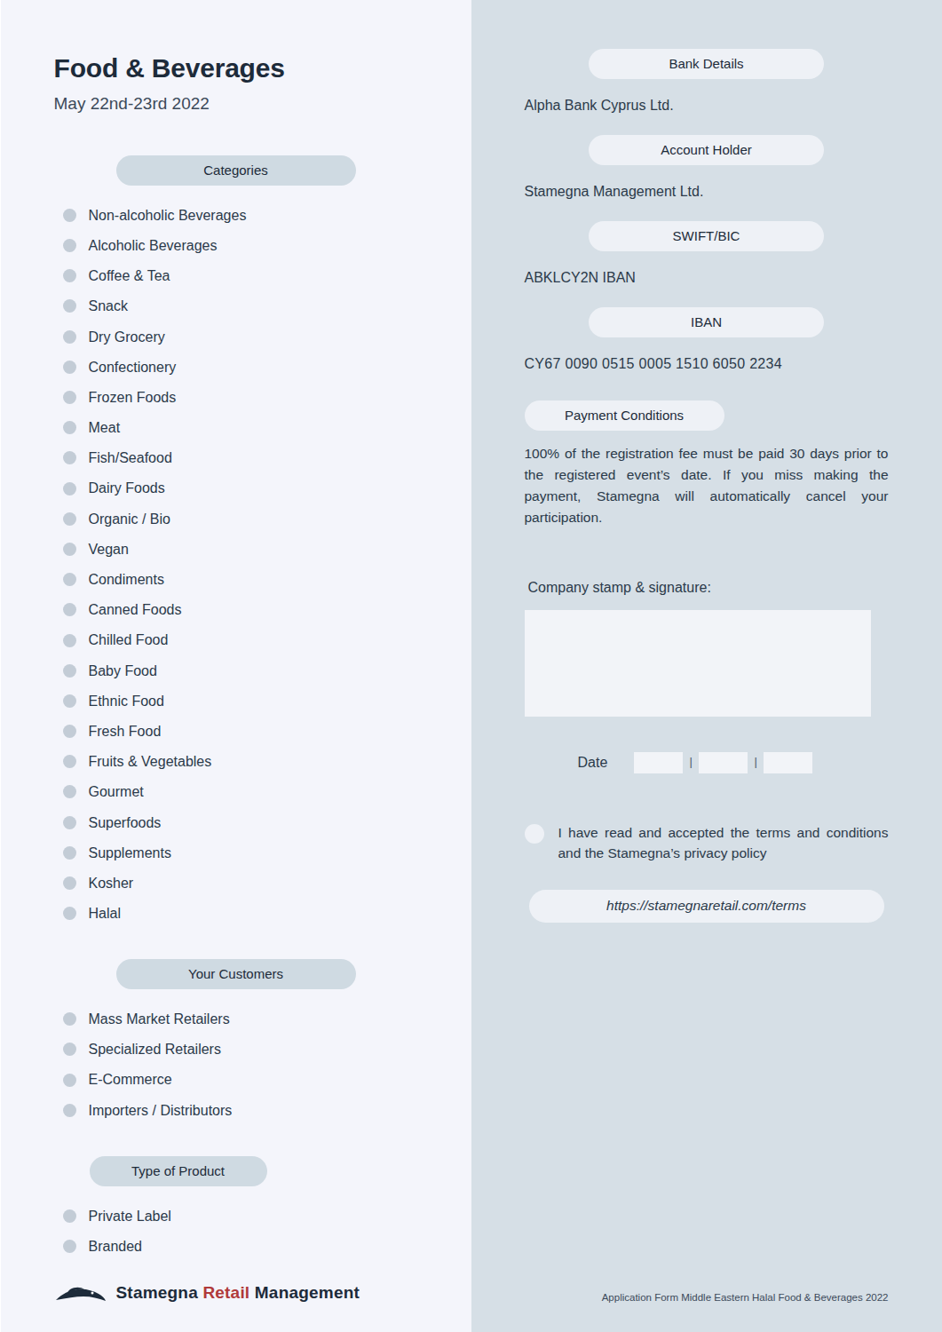Food & Beverages
May 22nd-23rd 2022
Categories
Non-alcoholic Beverages
Alcoholic Beverages
Coffee & Tea
Snack
Dry Grocery
Confectionery
Frozen Foods
Meat
Fish/Seafood
Dairy Foods
Organic / Bio
Vegan
Condiments
Canned Foods
Chilled Food
Baby Food
Ethnic Food
Fresh Food
Fruits & Vegetables
Gourmet
Superfoods
Supplements
Kosher
Halal
Your Customers
Mass Market Retailers
Specialized Retailers
E-Commerce
Importers / Distributors
Type of Product
Private Label
Branded
Bank Details
Alpha Bank Cyprus Ltd.
Account Holder
Stamegna Management Ltd.
SWIFT/BIC
ABKLCY2N IBAN
IBAN
CY67 0090 0515 0005 1510 6050 2234
Payment Conditions
100% of the registration fee must be paid 30 days prior to the registered event’s date. If you miss making the payment, Stamegna will automatically cancel your participation.
Company stamp & signature:
Date | |
I have read and accepted the terms and conditions and the Stamegna’s privacy policy
https://stamegnaretail.com/terms
Stamegna Retail Management
Application Form Middle Eastern Halal Food & Beverages 2022